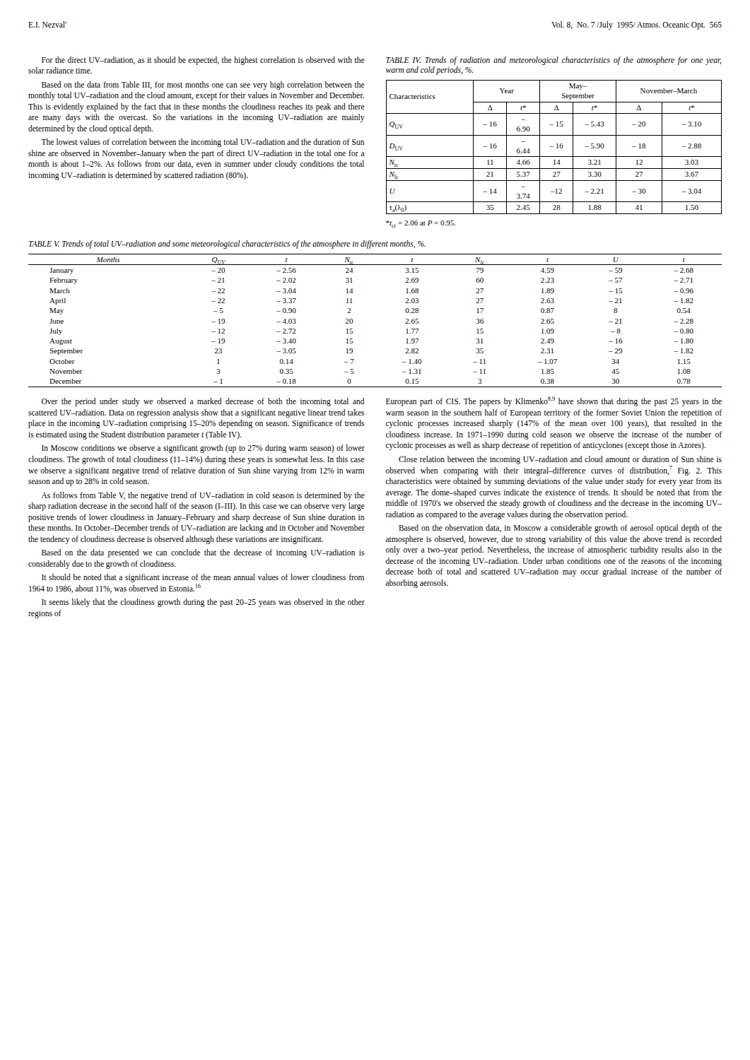E.I. Nezval'
Vol. 8, No. 7 /July 1995/ Atmos. Oceanic Opt. 565
For the direct UV–radiation, as it should be expected, the highest correlation is observed with the solar radiance time.
Based on the data from Table III, for most months one can see very high correlation between the monthly total UV–radiation and the cloud amount, except for their values in November and December. This is evidently explained by the fact that in these months the cloudiness reaches its peak and there are many days with the overcast. So the variations in the incoming UV–radiation are mainly determined by the cloud optical depth.
The lowest values of correlation between the incoming total UV–radiation and the duration of Sun shine are observed in November–January when the part of direct UV–radiation in the total one for a month is about 1–2%. As follows from our data, even in summer under cloudy conditions the total incoming UV–radiation is determined by scattered radiation (80%).
TABLE IV. Trends of radiation and meteorological characteristics of the atmosphere for one year, warm and cold periods, %.
| Characteristics | Year | May– September | November–March |
| Δ | t * | Δ | t * | Δ | t * |
| Q UV | – 16 | – 6.90 | – 15 | – 5.43 | – 20 | – 3.10 |
| D UV | – 16 | – 6.44 | – 16 | – 5.90 | – 18 | – 2.88 |
| N tc | 11 | 4.66 | 14 | 3.21 | 12 | 3.03 |
| N lc | 21 | 5.37 | 27 | 3.30 | 27 | 3.67 |
| U | – 14 | – 3.74 | –12 | – 2.21 | – 30 | – 3.04 |
| τ a (λ 0 ) | 35 | 2.45 | 28 | 1.88 | 41 | 1.50 |
*tcr = 2.06 at P = 0.95.
TABLE V. Trends of total UV–radiation and some meteorological characteristics of the atmosphere in different months, %.
| Months | Q UV | t | N tc | t | N lc | t | U | t |
| --- | --- | --- | --- | --- | --- | --- | --- | --- |
| January | – 20 | – 2.56 | 24 | 3.15 | 79 | 4.59 | – 59 | – 2.68 |
| February | – 21 | – 2.02 | 31 | 2.69 | 60 | 2.23 | – 57 | – 2.71 |
| March | – 22 | – 3.04 | 14 | 1.68 | 27 | 1.89 | – 15 | – 0.96 |
| April | – 22 | – 3.37 | 11 | 2.03 | 27 | 2.63 | – 21 | – 1.82 |
| May | – 5 | – 0.90 | 2 | 0.28 | 17 | 0.87 | 8 | 0.54 |
| June | – 19 | – 4.03 | 20 | 2.65 | 36 | 2.65 | – 21 | – 2.28 |
| July | – 12 | – 2.72 | 15 | 1.77 | 15 | 1.09 | – 8 | – 0.80 |
| August | – 19 | – 3.40 | 15 | 1.97 | 31 | 2.49 | – 16 | – 1.80 |
| September | 23 | – 3.05 | 19 | 2.82 | 35 | 2.31 | – 29 | – 1.82 |
| October | 1 | 0.14 | – 7 | – 1.40 | – 11 | – 1.07 | 34 | 1.15 |
| November | 3 | 0.35 | – 5 | – 1.31 | – 11 | 1.85 | 45 | 1.08 |
| December | – 1 | – 0.18 | 0 | 0.15 | 3 | 0.38 | 30 | 0.78 |
Over the period under study we observed a marked decrease of both the incoming total and scattered UV–radiation. Data on regression analysis show that a significant negative linear trend takes place in the incoming UV–radiation comprising 15–20% depending on season. Significance of trends is estimated using the Student distribution parameter t (Table IV).
In Moscow conditions we observe a significant growth (up to 27% during warm season) of lower cloudiness. The growth of total cloudiness (11–14%) during these years is somewhat less. In this case we observe a significant negative trend of relative duration of Sun shine varying from 12% in warm season and up to 28% in cold season.
As follows from Table V, the negative trend of UV–radiation in cold season is determined by the sharp radiation decrease in the second half of the season (I–III). In this case we can observe very large positive trends of lower cloudiness in January–February and sharp decrease of Sun shine duration in these months. In October–December trends of UV–radiation are lacking and in October and November the tendency of cloudiness decrease is observed although these variations are insignificant.
Based on the data presented we can conclude that the decrease of incoming UV–radiation is considerably due to the growth of cloudiness.
It should be noted that a significant increase of the mean annual values of lower cloudiness from 1964 to 1986, about 11%, was observed in Estonia.16
It seems likely that the cloudiness growth during the past 20–25 years was observed in the other regions of
European part of CIS. The papers by Klimenko8,9 have shown that during the past 25 years in the warm season in the southern half of European territory of the former Soviet Union the repetition of cyclonic processes increased sharply (147% of the mean over 100 years), that resulted in the cloudiness increase. In 1971–1990 during cold season we observe the increase of the number of cyclonic processes as well as sharp decrease of repetition of anticyclones (except those in Azores).
Close relation between the incoming UV–radiation and cloud amount or duration of Sun shine is observed when comparing with their integral–difference curves of distribution,7 Fig. 2. This characteristics were obtained by summing deviations of the value under study for every year from its average. The dome–shaped curves indicate the existence of trends. It should be noted that from the middle of 1970's we observed the steady growth of cloudiness and the decrease in the incoming UV–radiation as compared to the average values during the observation period.
Based on the observation data, in Moscow a considerable growth of aerosol optical depth of the atmosphere is observed, however, due to strong variability of this value the above trend is recorded only over a two–year period. Nevertheless, the increase of atmospheric turbidity results also in the decrease of the incoming UV–radiation. Under urban conditions one of the reasons of the incoming decrease both of total and scattered UV–radiation may occur gradual increase of the number of absorbing aerosols.